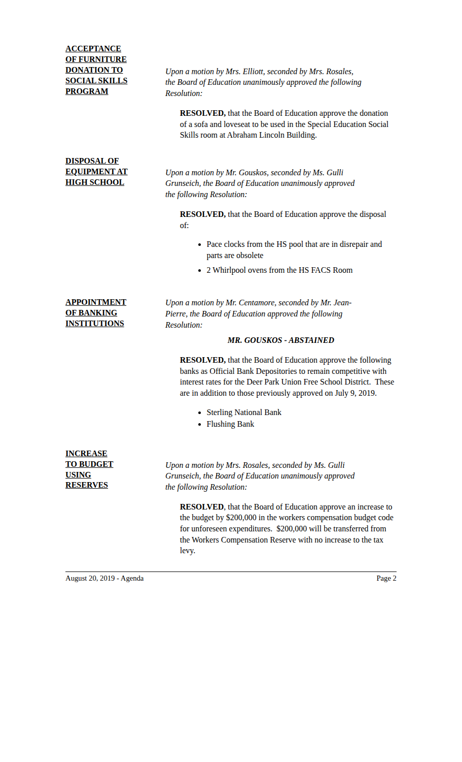Acceptance of Furniture Donation to Social Skills Program
Upon a motion by Mrs. Elliott, seconded by Mrs. Rosales, the Board of Education unanimously approved the following Resolution:
RESOLVED, that the Board of Education approve the donation of a sofa and loveseat to be used in the Special Education Social Skills room at Abraham Lincoln Building.
Disposal of Equipment at High School
Upon a motion by Mr. Gouskos, seconded by Ms. Gulli Grunseich, the Board of Education unanimously approved the following Resolution:
RESOLVED, that the Board of Education approve the disposal of:
Pace clocks from the HS pool that are in disrepair and parts are obsolete
2 Whirlpool ovens from the HS FACS Room
Appointment of Banking Institutions
Upon a motion by Mr. Centamore, seconded by Mr. Jean- Pierre, the Board of Education approved the following Resolution:
MR. GOUSKOS - ABSTAINED
RESOLVED, that the Board of Education approve the following banks as Official Bank Depositories to remain competitive with interest rates for the Deer Park Union Free School District. These are in addition to those previously approved on July 9, 2019.
Sterling National Bank
Flushing Bank
Increase to Budget Using Reserves
Upon a motion by Mrs. Rosales, seconded by Ms. Gulli Grunseich, the Board of Education unanimously approved the following Resolution:
RESOLVED, that the Board of Education approve an increase to the budget by $200,000 in the workers compensation budget code for unforeseen expenditures. $200,000 will be transferred from the Workers Compensation Reserve with no increase to the tax levy.
August 20, 2019 - Agenda Page 2